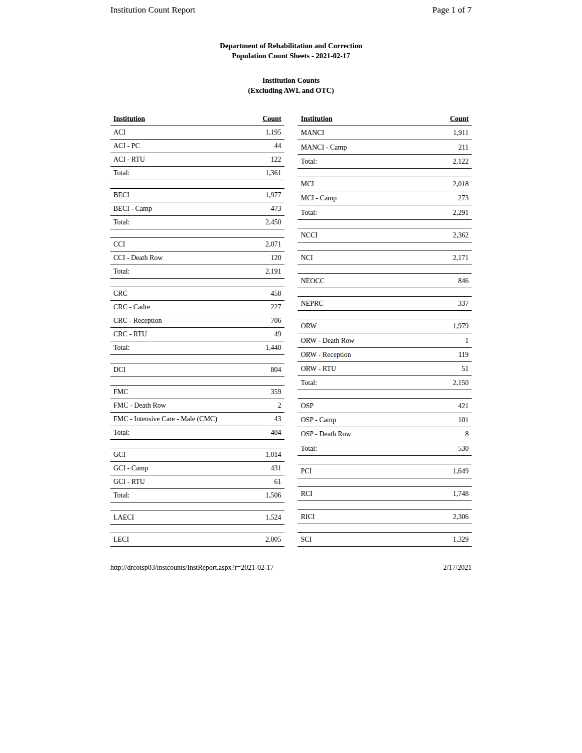Institution Count Report
Page 1 of 7
Department of Rehabilitation and Correction
Population Count Sheets - 2021-02-17
Institution Counts
(Excluding AWL and OTC)
| Institution | Count |
| --- | --- |
| ACI | 1,195 |
| ACI - PC | 44 |
| ACI - RTU | 122 |
| Total: | 1,361 |
| BECI | 1,977 |
| BECI - Camp | 473 |
| Total: | 2,450 |
| CCI | 2,071 |
| CCI - Death Row | 120 |
| Total: | 2,191 |
| CRC | 458 |
| CRC - Cadre | 227 |
| CRC - Reception | 706 |
| CRC - RTU | 49 |
| Total: | 1,440 |
| DCI | 804 |
| FMC | 359 |
| FMC - Death Row | 2 |
| FMC - Intensive Care - Male (CMC) | 43 |
| Total: | 404 |
| GCI | 1,014 |
| GCI - Camp | 431 |
| GCI - RTU | 61 |
| Total: | 1,506 |
| LAECI | 1,524 |
| LECI | 2,005 |
| Institution | Count |
| --- | --- |
| MANCI | 1,911 |
| MANCI - Camp | 211 |
| Total: | 2,122 |
| MCI | 2,018 |
| MCI - Camp | 273 |
| Total: | 2,291 |
| NCCI | 2,362 |
| NCI | 2,171 |
| NEOCC | 846 |
| NEPRC | 337 |
| ORW | 1,979 |
| ORW - Death Row | 1 |
| ORW - Reception | 119 |
| ORW - RTU | 51 |
| Total: | 2,150 |
| OSP | 421 |
| OSP - Camp | 101 |
| OSP - Death Row | 8 |
| Total: | 530 |
| PCI | 1,649 |
| RCI | 1,748 |
| RICI | 2,306 |
| SCI | 1,329 |
http://drcotsp03/instcounts/InstReport.aspx?r=2021-02-17
2/17/2021